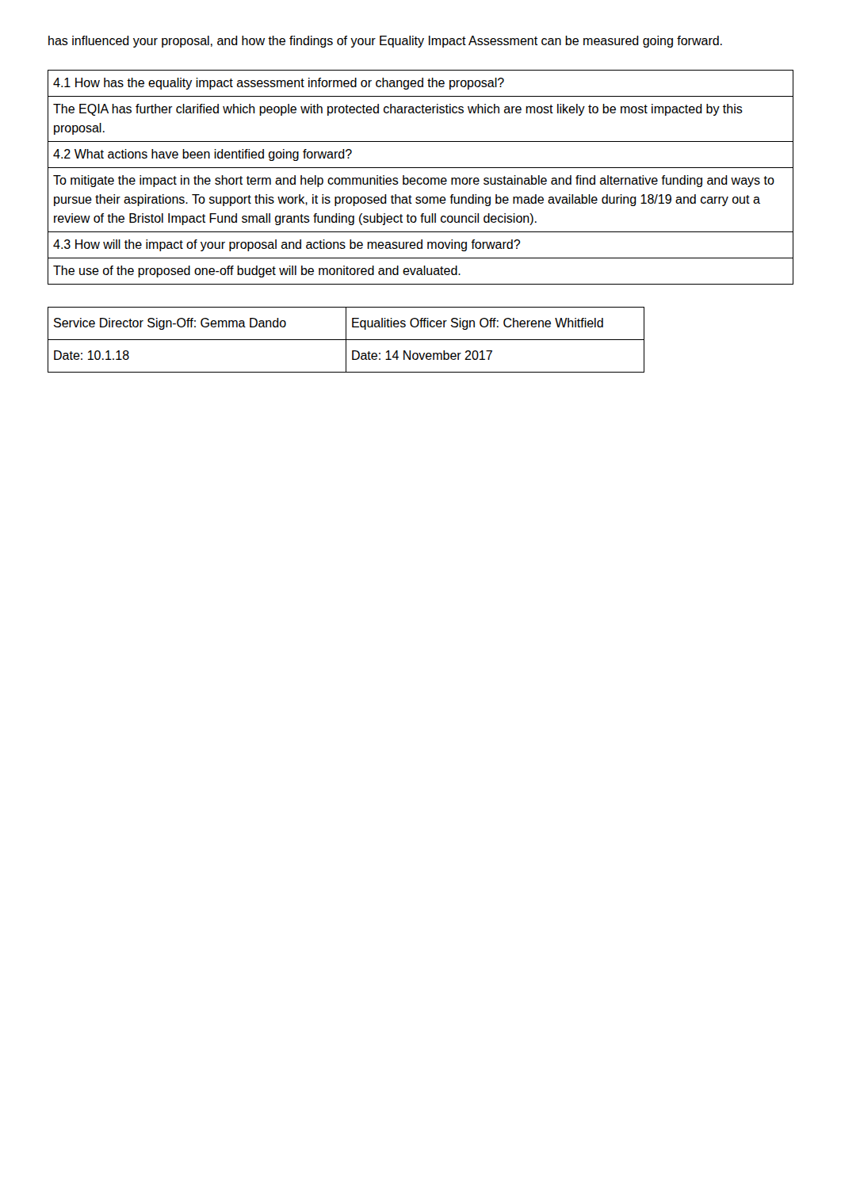has influenced your proposal, and how the findings of your Equality Impact Assessment can be measured going forward.
| 4.1 How has the equality impact assessment informed or changed the proposal? |
| The EQIA has further clarified which people with protected characteristics which are most likely to be most impacted by this proposal. |
| 4.2 What actions have been identified going forward? |
| To mitigate the impact in the short term and help communities become more sustainable and find alternative funding and ways to pursue their aspirations. To support this work, it is proposed that some funding be made available during 18/19 and carry out a review of the Bristol Impact Fund small grants funding (subject to full council decision). |
| 4.3 How will the impact of your proposal and actions be measured moving forward? |
| The use of the proposed one-off budget will be monitored and evaluated. |
| Service Director Sign-Off: Gemma Dando | Equalities Officer Sign Off: Cherene Whitfield |
| Date: 10.1.18 | Date: 14 November 2017 |